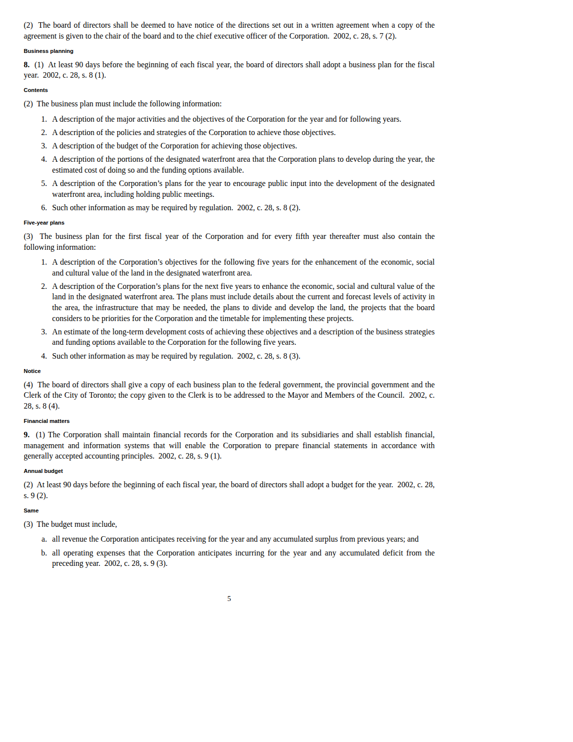(2) The board of directors shall be deemed to have notice of the directions set out in a written agreement when a copy of the agreement is given to the chair of the board and to the chief executive officer of the Corporation. 2002, c. 28, s. 7 (2).
Business planning
8. (1) At least 90 days before the beginning of each fiscal year, the board of directors shall adopt a business plan for the fiscal year. 2002, c. 28, s. 8 (1).
Contents
(2) The business plan must include the following information:
A description of the major activities and the objectives of the Corporation for the year and for following years.
A description of the policies and strategies of the Corporation to achieve those objectives.
A description of the budget of the Corporation for achieving those objectives.
A description of the portions of the designated waterfront area that the Corporation plans to develop during the year, the estimated cost of doing so and the funding options available.
A description of the Corporation’s plans for the year to encourage public input into the development of the designated waterfront area, including holding public meetings.
Such other information as may be required by regulation. 2002, c. 28, s. 8 (2).
Five-year plans
(3) The business plan for the first fiscal year of the Corporation and for every fifth year thereafter must also contain the following information:
A description of the Corporation’s objectives for the following five years for the enhancement of the economic, social and cultural value of the land in the designated waterfront area.
A description of the Corporation’s plans for the next five years to enhance the economic, social and cultural value of the land in the designated waterfront area. The plans must include details about the current and forecast levels of activity in the area, the infrastructure that may be needed, the plans to divide and develop the land, the projects that the board considers to be priorities for the Corporation and the timetable for implementing these projects.
An estimate of the long-term development costs of achieving these objectives and a description of the business strategies and funding options available to the Corporation for the following five years.
Such other information as may be required by regulation. 2002, c. 28, s. 8 (3).
Notice
(4) The board of directors shall give a copy of each business plan to the federal government, the provincial government and the Clerk of the City of Toronto; the copy given to the Clerk is to be addressed to the Mayor and Members of the Council. 2002, c. 28, s. 8 (4).
Financial matters
9. (1) The Corporation shall maintain financial records for the Corporation and its subsidiaries and shall establish financial, management and information systems that will enable the Corporation to prepare financial statements in accordance with generally accepted accounting principles. 2002, c. 28, s. 9 (1).
Annual budget
(2) At least 90 days before the beginning of each fiscal year, the board of directors shall adopt a budget for the year. 2002, c. 28, s. 9 (2).
Same
(3) The budget must include,
all revenue the Corporation anticipates receiving for the year and any accumulated surplus from previous years; and
all operating expenses that the Corporation anticipates incurring for the year and any accumulated deficit from the preceding year. 2002, c. 28, s. 9 (3).
5